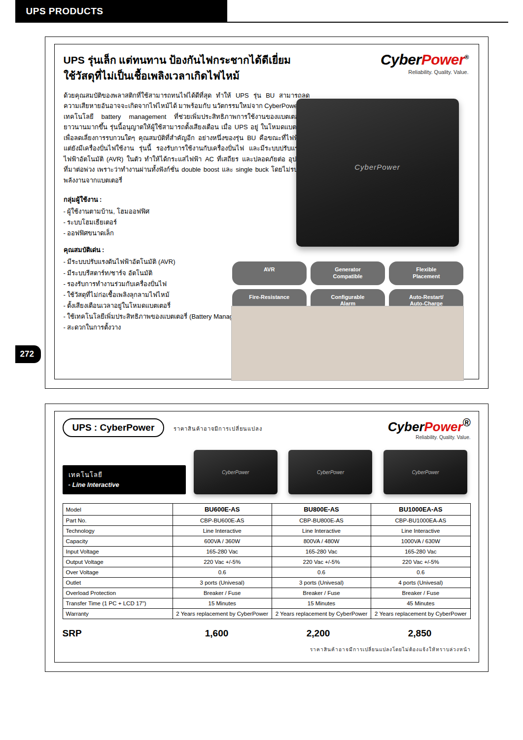UPS PRODUCTS
272
Cyber Power®
Reliability. Quality. Value.
UPS รุ่นเล็ก แต่ทนทาน ป้องกันไฟกระชากได้ดีเยี่ยม
ใช้วัสดุที่ไม่เป็นเชื้อเพลิงเวลาเกิดไฟไหม้
ด้วยคุณสมบัติของพลาสติกที่ใช้สามารถทนไฟได้ดีที่สุด ทำให้ UPS รุ่น BU สามารถลดความเสียหายอันอาจจะเกิดจากไฟไหม้ได้ มาพร้อมกับ นวัตกรรมใหม่จาก CyberPower คือเทคโนโลยี battery management ที่ช่วยเพิ่มประสิทธิภาพการใช้งานของแบตเตอรี่ให้ ยาวนานมากขึ้น รุ่นนี้อนุญาตให้ผู้ใช้สามารถตั้งเสียงเตือน เมื่อ UPS อยู่ ในโหมดแบตเตอรี่ เพื่อลดเลี่ยงการรบกวนใดๆ คุณสมบัติที่สำคัญอีก อย่างหนึ่งของรุ่น BU คือขณะที่ไฟฟ้าดับแต่ยังมีเครื่องปั่นไฟใช้งาน รุ่นนี้ รองรับการใช้งานกับเครื่องปั่นไฟ และมีระบบปรับแรงดันไฟฟ้าอัตโนมัติ (AVR) ในตัว ทำให้ได้กระแสไฟฟ้า AC ที่เสถียร และปลอดภัยต่อ อุปกรณ์ที่มาต่อพ่วง เพราะว่าทำงานผ่านทั้งฟังก์ชั่น double boost และ single buck โดยไม่รบกวนพลังงานจากแบตเตอรี่
กลุ่มผู้ใช้งาน :
ผู้ใช้งานตามบ้าน, โฮมออฟฟิศ
ระบบโฮมเธียเตอร์
ออฟฟิศขนาดเล็ก
คุณสมบัติเด่น :
มีระบบปรับแรงดันไฟฟ้าอัตโนมัติ (AVR)
มีระบบรีสตาร์ท/ชาร์จ อัตโนมัติ
รองรับการทำงานร่วมกับเครื่องปั่นไฟ
ใช้วัสดุที่ไม่ก่อเชื้อเพลิงลุกลามไฟไหม้
ตั้งเสียงเตือนเวลาอยู่ในโหมดแบตเตอรี่
ใช้เทคโนโลยีเพิ่มประสิทธิภาพของแบตเตอรี่ (Battery Management)
สะดวกในการตั้งวาง
AVR
Generator
Compatible
Flexible
Placement
Fire-Resistance
Configurable
Alarm
Auto-Restart/
Auto-Charge
Cyber Power®
Reliability. Quality. Value.
UPS : CyberPower ราคาสินค้าอาจมีการเปลี่ยนแปลง
เทคโนโลยี
- Line Interactive
| Model | BU600E-AS | BU800E-AS | BU1000EA-AS |
| Part No. | CBP-BU600E-AS | CBP-BU800E-AS | CBP-BU1000EA-AS |
| Technology | Line Interactive | Line Interactive | Line Interactive |
| Capacity | 600VA / 360W | 800VA / 480W | 1000VA / 630W |
| Input Voltage | 165-280 Vac | 165-280 Vac | 165-280 Vac |
| Output Voltage | 220 Vac +/-5% | 220 Vac +/-5% | 220 Vac +/-5% |
| Over Voltage | 0.6 | 0.6 | 0.6 |
| Outlet | 3 ports (Univesal) | 3 ports (Univesal) | 4 ports (Univesal) |
| Overload Protection | Breaker / Fuse | Breaker / Fuse | Breaker / Fuse |
| Transfer Time (1 PC + LCD 17") | 15 Minutes | 15 Minutes | 45 Minutes |
| Warranty | 2 Years replacement by CyberPower | 2 Years replacement by CyberPower | 2 Years replacement by CyberPower |
SRP
1,600
2,200
2,850
ราคาสินค้าอาจมีการเปลี่ยนแปลงโดยไม่ต้องแจ้งให้ทราบล่วงหน้า